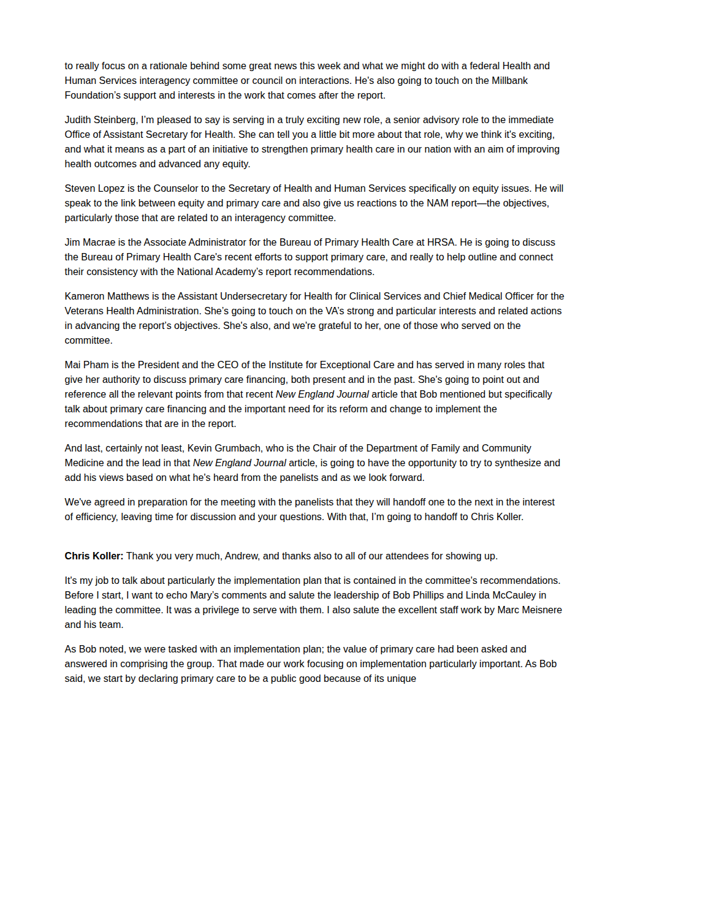to really focus on a rationale behind some great news this week and what we might do with a federal Health and Human Services interagency committee or council on interactions. He's also going to touch on the Millbank Foundation’s support and interests in the work that comes after the report.
Judith Steinberg, I’m pleased to say is serving in a truly exciting new role, a senior advisory role to the immediate Office of Assistant Secretary for Health. She can tell you a little bit more about that role, why we think it's exciting, and what it means as a part of an initiative to strengthen primary health care in our nation with an aim of improving health outcomes and advanced any equity.
Steven Lopez is the Counselor to the Secretary of Health and Human Services specifically on equity issues. He will speak to the link between equity and primary care and also give us reactions to the NAM report—the objectives, particularly those that are related to an interagency committee.
Jim Macrae is the Associate Administrator for the Bureau of Primary Health Care at HRSA. He is going to discuss the Bureau of Primary Health Care's recent efforts to support primary care, and really to help outline and connect their consistency with the National Academy’s report recommendations.
Kameron Matthews is the Assistant Undersecretary for Health for Clinical Services and Chief Medical Officer for the Veterans Health Administration. She’s going to touch on the VA’s strong and particular interests and related actions in advancing the report’s objectives. She's also, and we're grateful to her, one of those who served on the committee.
Mai Pham is the President and the CEO of the Institute for Exceptional Care and has served in many roles that give her authority to discuss primary care financing, both present and in the past. She's going to point out and reference all the relevant points from that recent New England Journal article that Bob mentioned but specifically talk about primary care financing and the important need for its reform and change to implement the recommendations that are in the report.
And last, certainly not least, Kevin Grumbach, who is the Chair of the Department of Family and Community Medicine and the lead in that New England Journal article, is going to have the opportunity to try to synthesize and add his views based on what he's heard from the panelists and as we look forward.
We've agreed in preparation for the meeting with the panelists that they will handoff one to the next in the interest of efficiency, leaving time for discussion and your questions. With that, I’m going to handoff to Chris Koller.
Chris Koller: Thank you very much, Andrew, and thanks also to all of our attendees for showing up.
It's my job to talk about particularly the implementation plan that is contained in the committee's recommendations. Before I start, I want to echo Mary’s comments and salute the leadership of Bob Phillips and Linda McCauley in leading the committee. It was a privilege to serve with them. I also salute the excellent staff work by Marc Meisnere and his team.
As Bob noted, we were tasked with an implementation plan; the value of primary care had been asked and answered in comprising the group. That made our work focusing on implementation particularly important. As Bob said, we start by declaring primary care to be a public good because of its unique